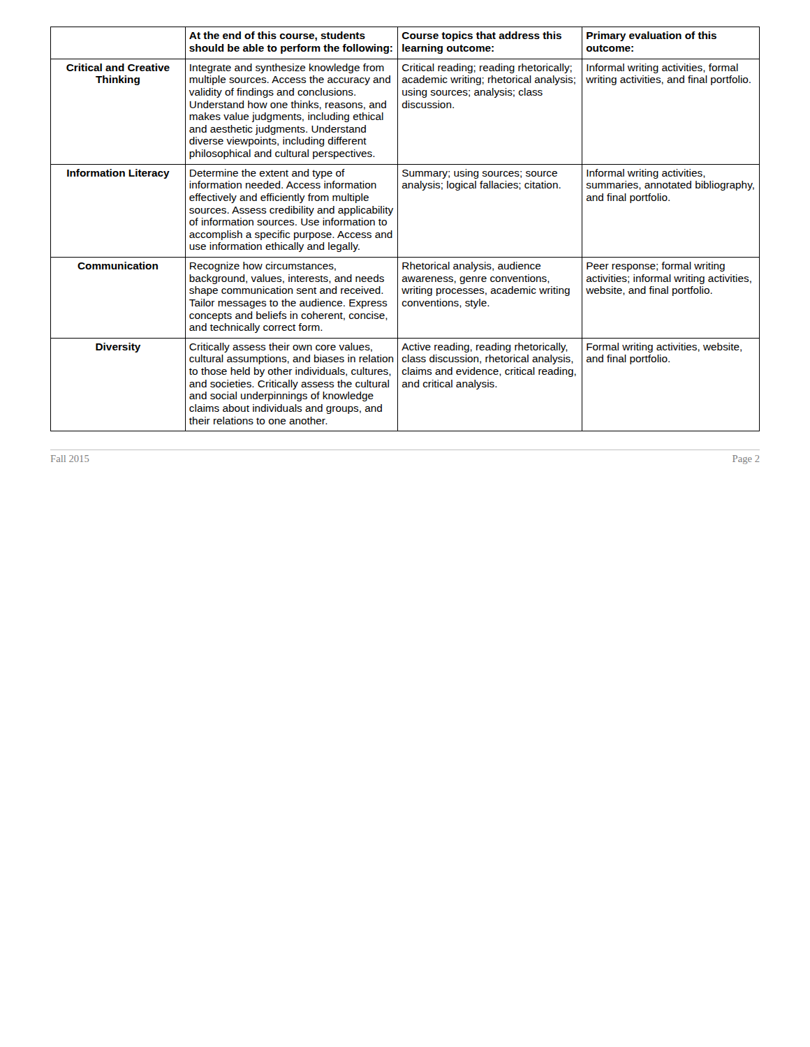| | At the end of this course, students should be able to perform the following: | Course topics that address this learning outcome: | Primary evaluation of this outcome: |
| --- | --- | --- | --- |
| Critical and Creative Thinking | Integrate and synthesize knowledge from multiple sources. Access the accuracy and validity of findings and conclusions. Understand how one thinks, reasons, and makes value judgments, including ethical and aesthetic judgments. Understand diverse viewpoints, including different philosophical and cultural perspectives. | Critical reading; reading rhetorically; academic writing; rhetorical analysis; using sources; analysis; class discussion. | Informal writing activities, formal writing activities, and final portfolio. |
| Information Literacy | Determine the extent and type of information needed. Access information effectively and efficiently from multiple sources. Assess credibility and applicability of information sources. Use information to accomplish a specific purpose. Access and use information ethically and legally. | Summary; using sources; source analysis; logical fallacies; citation. | Informal writing activities, summaries, annotated bibliography, and final portfolio. |
| Communication | Recognize how circumstances, background, values, interests, and needs shape communication sent and received. Tailor messages to the audience. Express concepts and beliefs in coherent, concise, and technically correct form. | Rhetorical analysis, audience awareness, genre conventions, writing processes, academic writing conventions, style. | Peer response; formal writing activities; informal writing activities, website, and final portfolio. |
| Diversity | Critically assess their own core values, cultural assumptions, and biases in relation to those held by other individuals, cultures, and societies. Critically assess the cultural and social underpinnings of knowledge claims about individuals and groups, and their relations to one another. | Active reading, reading rhetorically, class discussion, rhetorical analysis, claims and evidence, critical reading, and critical analysis. | Formal writing activities, website, and final portfolio. |
Fall 2015 Page 2